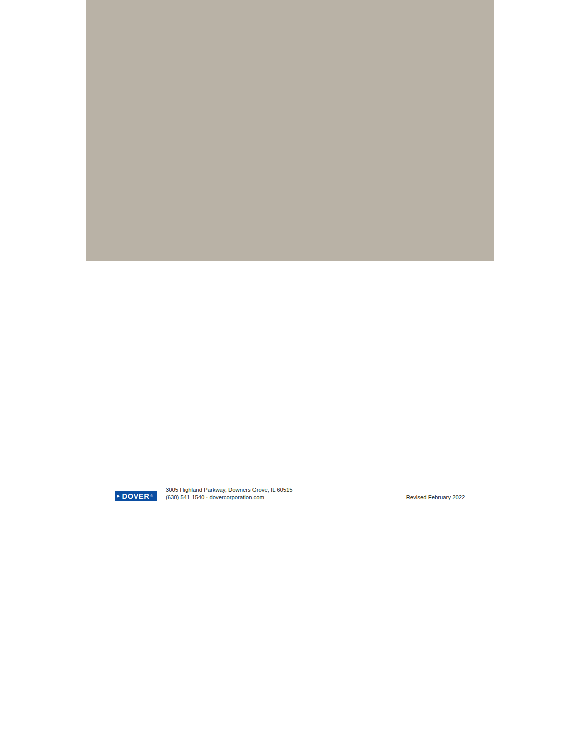DOVER®
3005 Highland Parkway, Downers Grove, IL 60515
(630) 541-1540 · dovercorporation.com
Revised February 2022